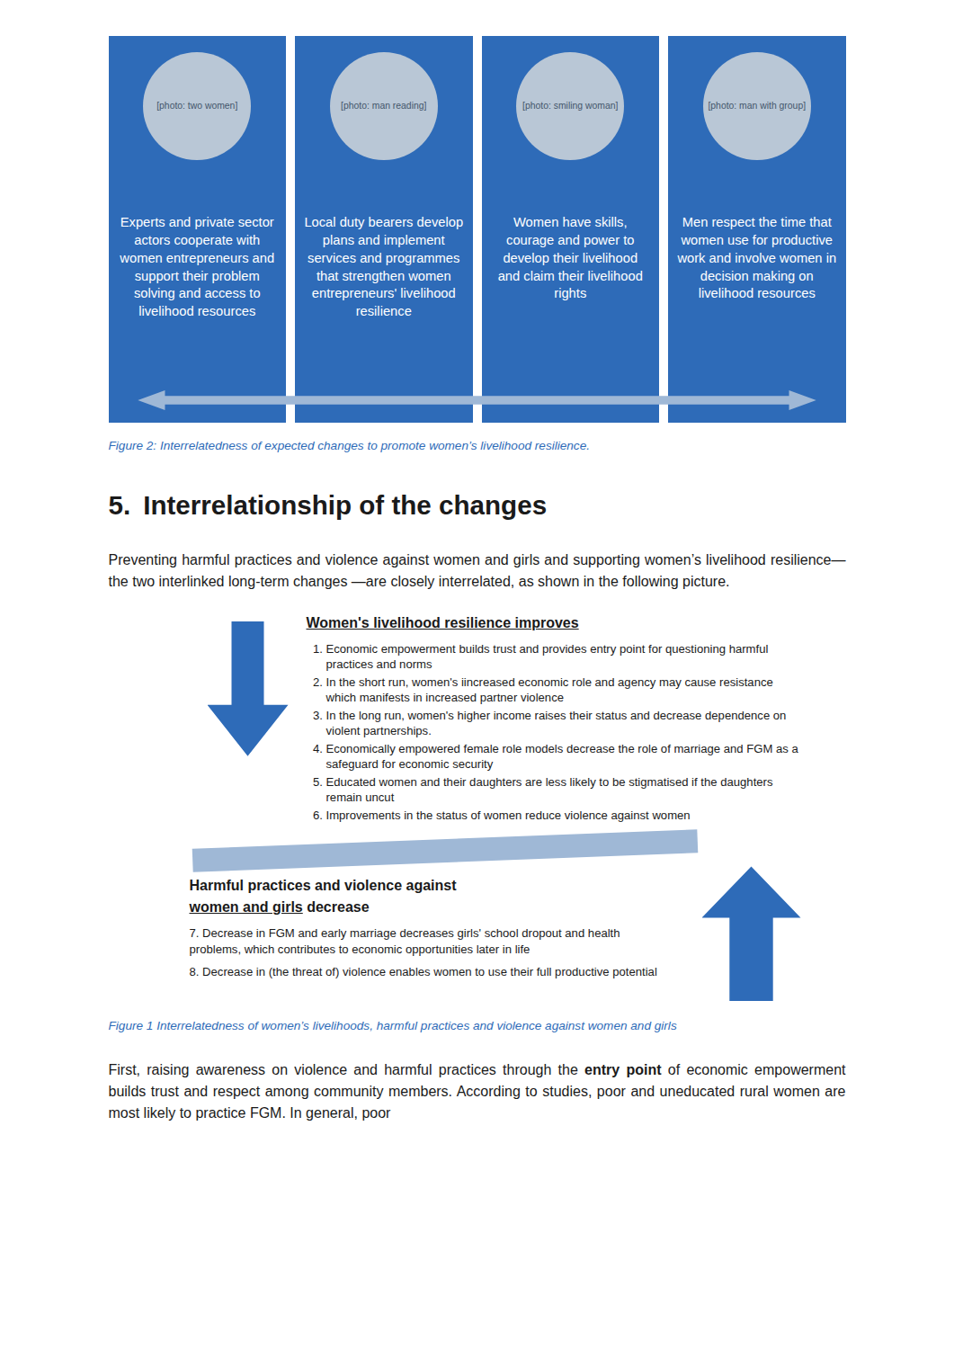[photo: two women]
Experts and private sector actors cooperate with women entrepreneurs and support their problem solving and access to livelihood resources
[photo: man reading]
Local duty bearers develop plans and implement services and programmes that strengthen women entrepreneurs' livelihood resilience
[photo: smiling woman]
Women have skills, courage and power to develop their livelihood and claim their livelihood rights
[photo: man with group]
Men respect the time that women use for productive work and involve women in decision making on livelihood resources
Figure 2: Interrelatedness of expected changes to promote women’s livelihood resilience.
5. Interrelationship of the changes
Preventing harmful practices and violence against women and girls and supporting women’s livelihood resilience—the two interlinked long-term changes —are closely interrelated, as shown in the following picture.
Women's livelihood resilience improves
Economic empowerment builds trust and provides entry point for questioning harmful practices and norms
In the short run, women's iincreased economic role and agency may cause resistance which manifests in increased partner violence
In the long run, women's higher income raises their status and decrease dependence on violent partnerships.
Economically empowered female role models decrease the role of marriage and FGM as a safeguard for economic security
Educated women and their daughters are less likely to be stigmatised if the daughters remain uncut
Improvements in the status of women reduce violence against women
Harmful practices and violence against
women and girls decrease
7. Decrease in FGM and early marriage decreases girls' school dropout and health problems, which contributes to economic opportunities later in life
8. Decrease in (the threat of) violence enables women to use their full productive potential
Figure 1 Interrelatedness of women’s livelihoods, harmful practices and violence against women and girls
First, raising awareness on violence and harmful practices through the entry point of economic empowerment builds trust and respect among community members. According to studies, poor and uneducated rural women are most likely to practice FGM. In general, poor